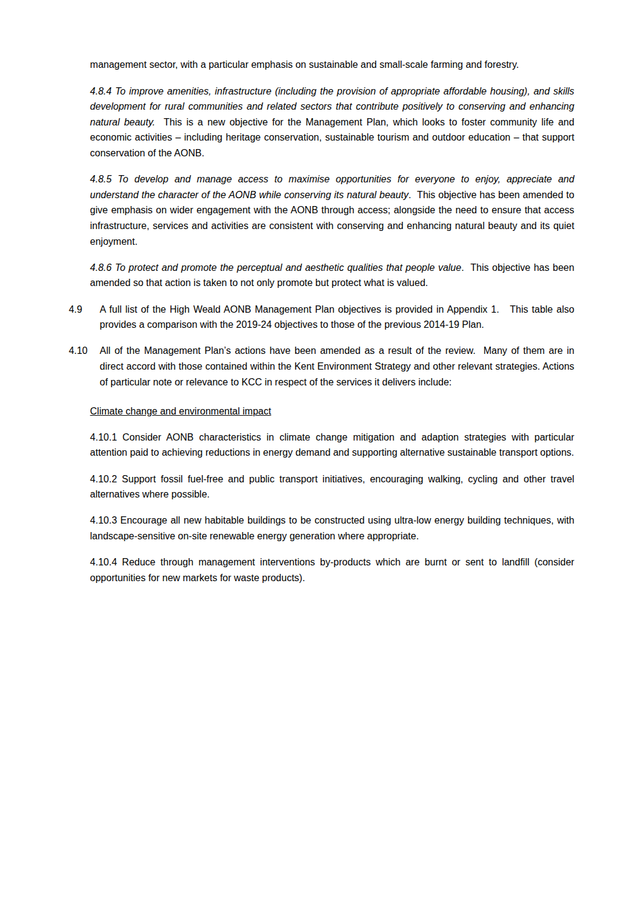management sector, with a particular emphasis on sustainable and small-scale farming and forestry.
4.8.4 To improve amenities, infrastructure (including the provision of appropriate affordable housing), and skills development for rural communities and related sectors that contribute positively to conserving and enhancing natural beauty. This is a new objective for the Management Plan, which looks to foster community life and economic activities – including heritage conservation, sustainable tourism and outdoor education – that support conservation of the AONB.
4.8.5 To develop and manage access to maximise opportunities for everyone to enjoy, appreciate and understand the character of the AONB while conserving its natural beauty. This objective has been amended to give emphasis on wider engagement with the AONB through access; alongside the need to ensure that access infrastructure, services and activities are consistent with conserving and enhancing natural beauty and its quiet enjoyment.
4.8.6 To protect and promote the perceptual and aesthetic qualities that people value. This objective has been amended so that action is taken to not only promote but protect what is valued.
4.9 A full list of the High Weald AONB Management Plan objectives is provided in Appendix 1. This table also provides a comparison with the 2019-24 objectives to those of the previous 2014-19 Plan.
4.10 All of the Management Plan’s actions have been amended as a result of the review. Many of them are in direct accord with those contained within the Kent Environment Strategy and other relevant strategies. Actions of particular note or relevance to KCC in respect of the services it delivers include:
Climate change and environmental impact
4.10.1 Consider AONB characteristics in climate change mitigation and adaption strategies with particular attention paid to achieving reductions in energy demand and supporting alternative sustainable transport options.
4.10.2 Support fossil fuel-free and public transport initiatives, encouraging walking, cycling and other travel alternatives where possible.
4.10.3 Encourage all new habitable buildings to be constructed using ultra-low energy building techniques, with landscape-sensitive on-site renewable energy generation where appropriate.
4.10.4 Reduce through management interventions by-products which are burnt or sent to landfill (consider opportunities for new markets for waste products).